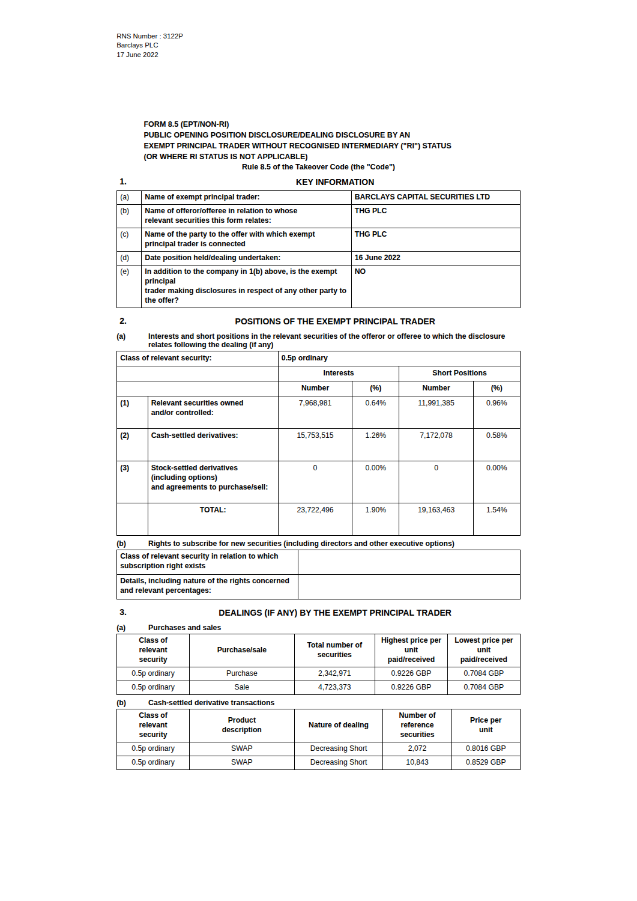RNS Number : 3122P
Barclays PLC
17 June 2022
FORM 8.5 (EPT/NON-RI)
PUBLIC OPENING POSITION DISCLOSURE/DEALING DISCLOSURE BY AN
EXEMPT PRINCIPAL TRADER WITHOUT RECOGNISED INTERMEDIARY ("RI") STATUS
(OR WHERE RI STATUS IS NOT APPLICABLE)
Rule 8.5 of the Takeover Code (the "Code")
| 1. | KEY INFORMATION |
| (a) | Name of exempt principal trader: | BARCLAYS CAPITAL SECURITIES LTD |
| (b) | Name of offeror/offeree in relation to whose relevant securities this form relates: | THG PLC |
| (c) | Name of the party to the offer with which exempt principal trader is connected | THG PLC |
| (d) | Date position held/dealing undertaken: | 16 June 2022 |
| (e) | In addition to the company in 1(b) above, is the exempt principal trader making disclosures in respect of any other party to the offer? | NO |
| 2. | POSITIONS OF THE EXEMPT PRINCIPAL TRADER |
(a)
Interests and short positions in the relevant securities of the offeror or offeree to which the disclosure relates following the dealing (if any)
| Class of relevant security: | 0.5p ordinary |
| | Interests | Short Positions |
| | Number | (%) | Number | (%) |
| (1) | Relevant securities owned and/or controlled: | 7,968,981 | 0.64% | 11,991,385 | 0.96% |
| (2) | Cash-settled derivatives: | 15,753,515 | 1.26% | 7,172,078 | 0.58% |
| (3) | Stock-settled derivatives (including options) and agreements to purchase/sell: | 0 | 0.00% | 0 | 0.00% |
| | TOTAL: | 23,722,496 | 1.90% | 19,163,463 | 1.54% |
(b)
Rights to subscribe for new securities (including directors and other executive options)
| Class of relevant security in relation to which subscription right exists | |
| Details, including nature of the rights concerned and relevant percentages: | |
| 3. | DEALINGS (IF ANY) BY THE EXEMPT PRINCIPAL TRADER |
(a)
Purchases and sales
| Class of relevant security | Purchase/sale | Total number of securities | Highest price per unit paid/received | Lowest price per unit paid/received |
| --- | --- | --- | --- | --- |
| 0.5p ordinary | Purchase | 2,342,971 | 0.9226 GBP | 0.7084 GBP |
| 0.5p ordinary | Sale | 4,723,373 | 0.9226 GBP | 0.7084 GBP |
(b)
Cash-settled derivative transactions
| Class of relevant security | Product description | Nature of dealing | Number of reference securities | Price per unit |
| --- | --- | --- | --- | --- |
| 0.5p ordinary | SWAP | Decreasing Short | 2,072 | 0.8016 GBP |
| 0.5p ordinary | SWAP | Decreasing Short | 10,843 | 0.8529 GBP |